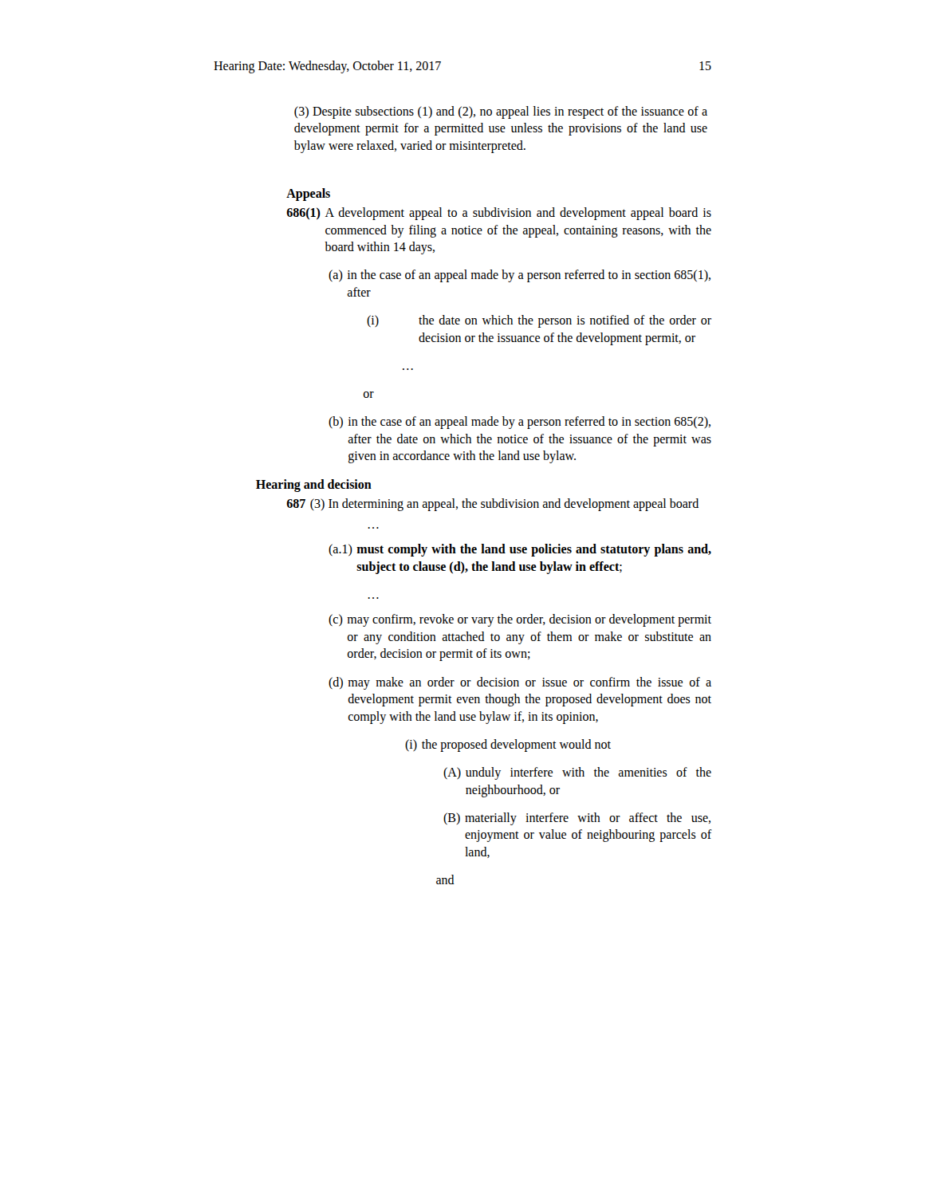Hearing Date: Wednesday, October 11, 2017
15
(3) Despite subsections (1) and (2), no appeal lies in respect of the issuance of a development permit for a permitted use unless the provisions of the land use bylaw were relaxed, varied or misinterpreted.
Appeals
686(1)
A development appeal to a subdivision and development appeal board is commenced by filing a notice of the appeal, containing reasons, with the board within 14 days,
(a)
in the case of an appeal made by a person referred to in section 685(1), after
(i)
the date on which the person is notified of the order or decision or the issuance of the development permit, or
…
or
(b)
in the case of an appeal made by a person referred to in section 685(2), after the date on which the notice of the issuance of the permit was given in accordance with the land use bylaw.
Hearing and decision
687
(3) In determining an appeal, the subdivision and development appeal board
…
(a.1)
must comply with the land use policies and statutory plans and, subject to clause (d), the land use bylaw in effect;
…
(c)
may confirm, revoke or vary the order, decision or development permit or any condition attached to any of them or make or substitute an order, decision or permit of its own;
(d)
may make an order or decision or issue or confirm the issue of a development permit even though the proposed development does not comply with the land use bylaw if, in its opinion,
(i)
the proposed development would not
(A)
unduly interfere with the amenities of the neighbourhood, or
(B)
materially interfere with or affect the use, enjoyment or value of neighbouring parcels of land,
and